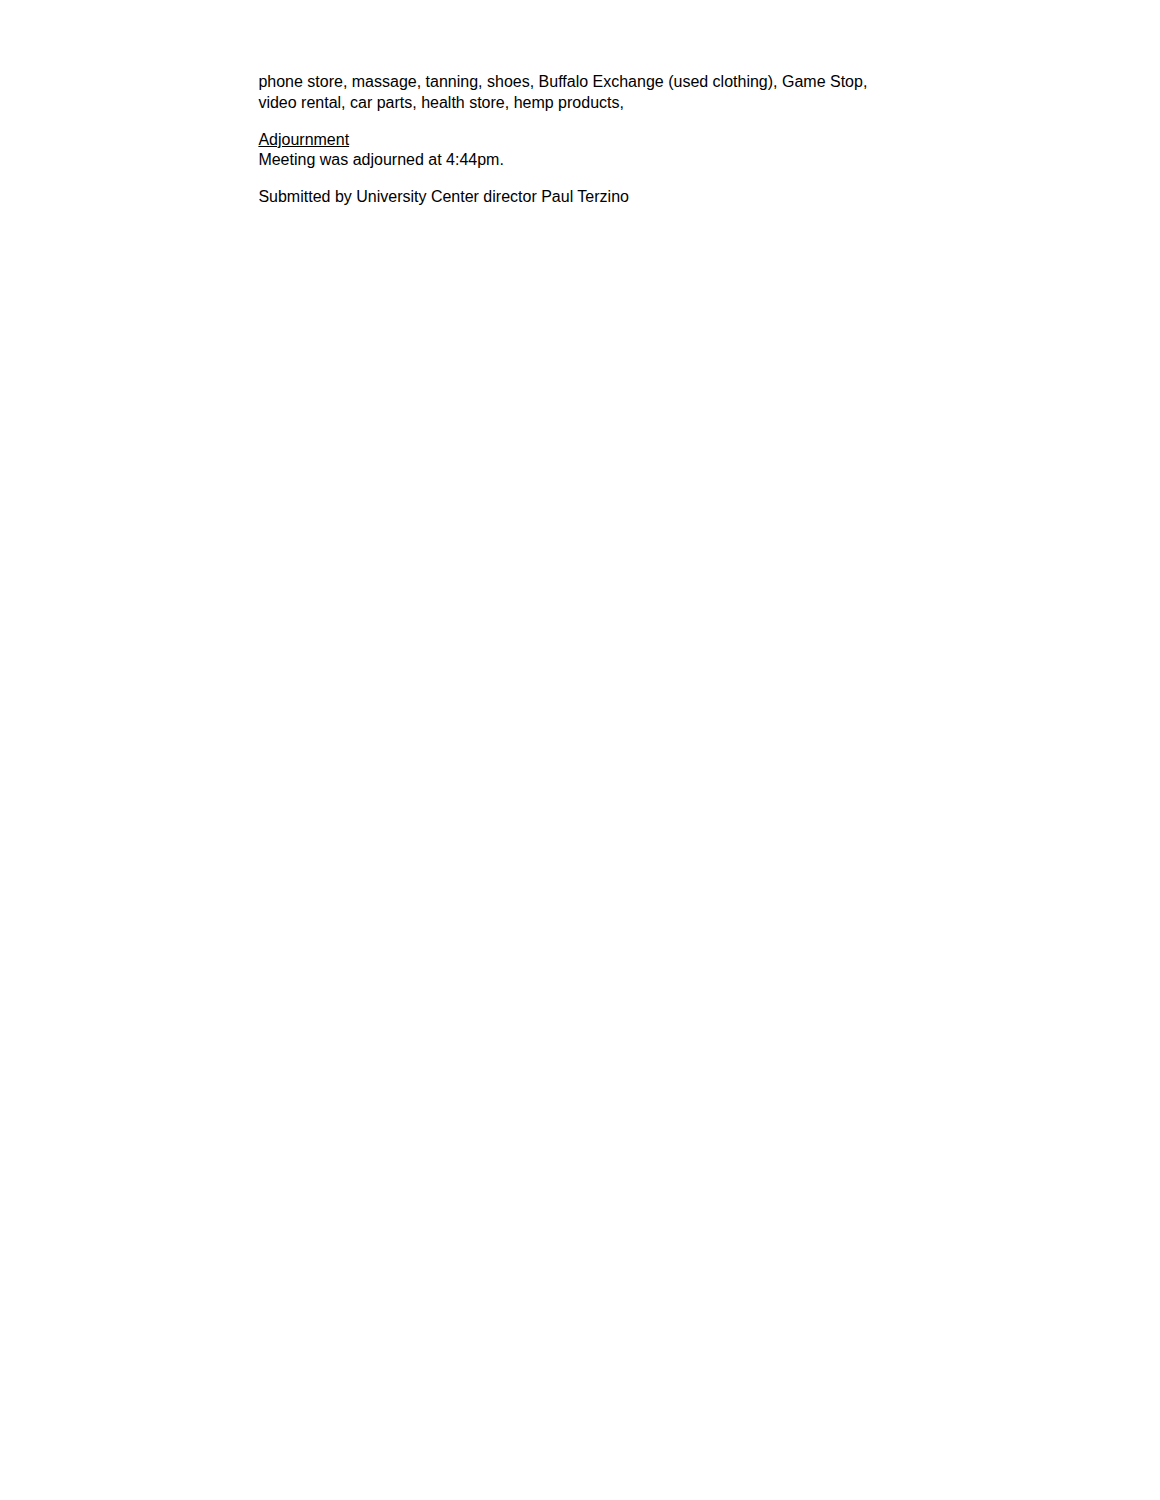phone store, massage, tanning, shoes, Buffalo Exchange (used clothing), Game Stop, video rental, car parts, health store, hemp products,
Adjournment
Meeting was adjourned at 4:44pm.
Submitted by University Center director Paul Terzino